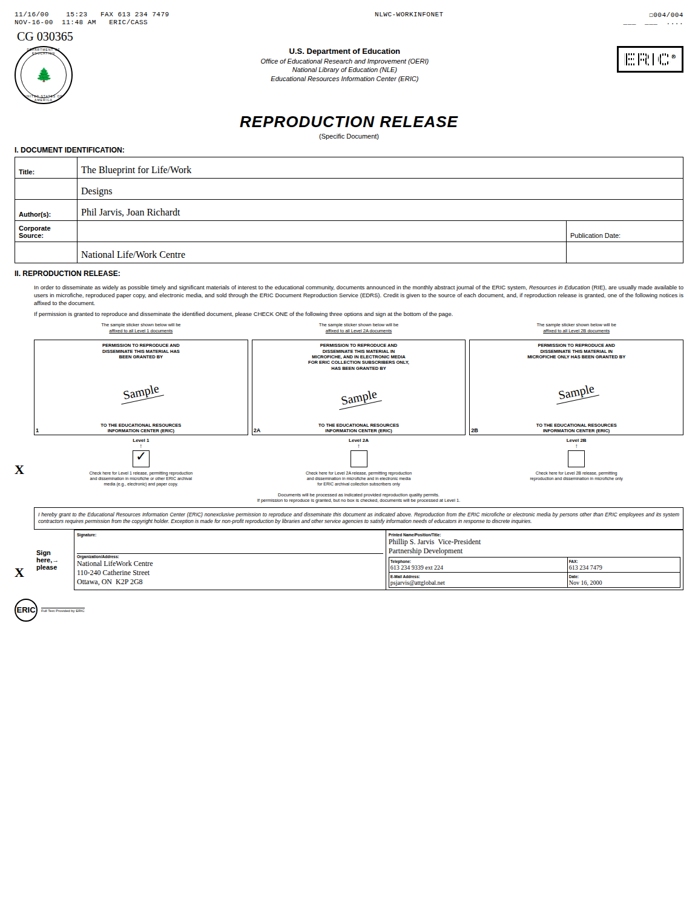11/16/00 15:23 FAX 613 234 7479 NLWC-WORKINFONET ☐004/004
NOV-16-00 11:48 AM ERIC/CASS ___ ___ ....
CG 030365
DEPARTMENT OF EDUCATION
🌲
UNITED STATES OF AMERICA
U.S. Department of Education
Office of Educational Research and Improvement (OERI)
National Library of Education (NLE)
Educational Resources Information Center (ERIC)
ERIC®
REPRODUCTION RELEASE
(Specific Document)
I. DOCUMENT IDENTIFICATION:
| Title: | The Blueprint for Life/Work |
| | Designs |
| Author(s): | Phil Jarvis, Joan Richardt |
| Corporate Source: | | Publication Date: |
| | National Life/Work Centre | |
II. REPRODUCTION RELEASE:
X
X
In order to disseminate as widely as possible timely and significant materials of interest to the educational community, documents announced in the monthly abstract journal of the ERIC system, Resources in Education (RIE), are usually made available to users in microfiche, reproduced paper copy, and electronic media, and sold through the ERIC Document Reproduction Service (EDRS). Credit is given to the source of each document, and, if reproduction release is granted, one of the following notices is affixed to the document.
If permission is granted to reproduce and disseminate the identified document, please CHECK ONE of the following three options and sign at the bottom of the page.
The sample sticker shown below will be
affixed to all Level 1 documents
PERMISSION TO REPRODUCE AND
DISSEMINATE THIS MATERIAL HAS
BEEN GRANTED BY
Sample
TO THE EDUCATIONAL RESOURCES
INFORMATION CENTER (ERIC)
1
Level 1
↑
✓
Check here for Level 1 release, permitting reproduction
and dissemination in microfiche or other ERIC archival
media (e.g., electronic) and paper copy.
The sample sticker shown below will be
affixed to all Level 2A documents
PERMISSION TO REPRODUCE AND
DISSEMINATE THIS MATERIAL IN
MICROFICHE, AND IN ELECTRONIC MEDIA
FOR ERIC COLLECTION SUBSCRIBERS ONLY,
HAS BEEN GRANTED BY
Sample
TO THE EDUCATIONAL RESOURCES
INFORMATION CENTER (ERIC)
2A
Level 2A
↑
Check here for Level 2A release, permitting reproduction
and dissemination in microfiche and in electronic media
for ERIC archival collection subscribers only
The sample sticker shown below will be
affixed to all Level 2B documents
PERMISSION TO REPRODUCE AND
DISSEMINATE THIS MATERIAL IN
MICROFICHE ONLY HAS BEEN GRANTED BY
Sample
TO THE EDUCATIONAL RESOURCES
INFORMATION CENTER (ERIC)
2B
Level 2B
↑
Check here for Level 2B release, permitting
reproduction and dissemination in microfiche only
Documents will be processed as indicated provided reproduction quality permits.
If permission to reproduce is granted, but no box is checked, documents will be processed at Level 1.
I hereby grant to the Educational Resources Information Center (ERIC) nonexclusive permission to reproduce and disseminate this document as indicated above. Reproduction from the ERIC microfiche or electronic media by persons other than ERIC employees and its system contractors requires permission from the copyright holder. Exception is made for non-profit reproduction by libraries and other service agencies to satisfy information needs of educators in response to discrete inquiries.
| Sign here,→ please | Signature: Organization/Address: National LifeWork Centre 110-240 Catherine Street Ottawa, ON K2P 2G8 | Printed Name/Position/Title: Phillip S. Jarvis Vice-President Partnership Development / Telephone: 613 234 9339 ext 224 / FAX: 613 234 7479 / / E-Mail Address: psjarvis@attglobal.net / Date: Nov 16, 2000 / |
ERIC
Full Text Provided by ERIC